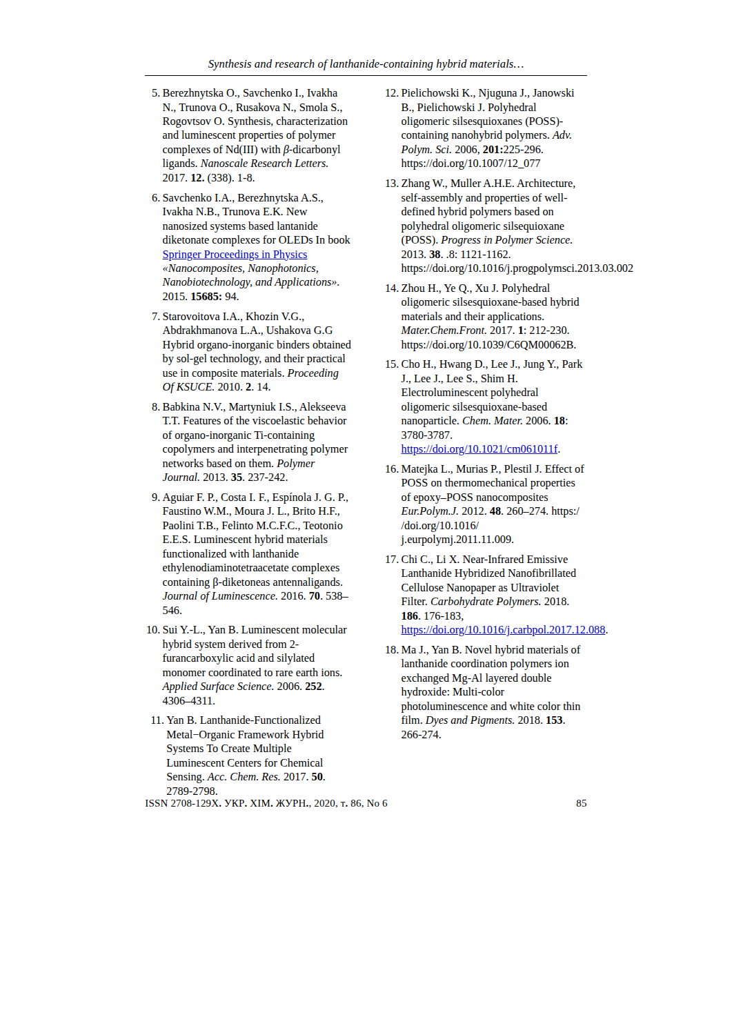Synthesis and research of lanthanide-containing hybrid materials…
Berezhnytska O., Savchenko I., Ivakha N., Trunova O., Rusakova N., Smola S., Rogovtsov O. Synthesis, characterization and luminescent properties of polymer complexes of Nd(III) with β-dicarbonyl ligands. Nanoscale Research Letters. 2017. 12. (338). 1-8.
Savchenko I.A., Berezhnytska A.S., Ivakha N.B., Trunova E.K. New nanosized systems based lantanide diketonate complexes for OLEDs In book Springer Proceedings in Physics «Nanocomposites, Nanophotonics, Nanobiotechnology, and Applications». 2015. 15685: 94.
Starovoitova I.A., Khozin V.G., Abdrakhmanova L.A., Ushakova G.G Hybrid organo-inorganic binders obtained by sol-gel technology, and their practical use in composite materials. Proceeding Of KSUCE. 2010. 2. 14.
Babkina N.V., Martyniuk I.S., Alekseeva T.T. Features of the viscoelastic behavior of organo-inorganic Ti-containing copolymers and interpenetrating polymer networks based on them. Polymer Journal. 2013. 35. 237-242.
Aguiar F. P., Costa I. F., Espínola J. G. P., Faustino W.M., Moura J. L., Brito H.F., Paolini T.B., Felinto M.C.F.C., Teotonio E.E.S. Luminescent hybrid materials functionalized with lanthanide ethylenodiaminotetraacetate complexes containing β-diketoneas antennaligands. Journal of Luminescence. 2016. 70. 538–546.
Sui Y.-L., Yan B. Luminescent molecular hybrid system derived from 2-furancarboxylic acid and silylated monomer coordinated to rare earth ions. Applied Surface Science. 2006. 252. 4306–4311.
Yan B. Lanthanide-Functionalized Metal−Organic Framework Hybrid Systems To Create Multiple Luminescent Centers for Chemical Sensing. Acc. Chem. Res. 2017. 50. 2789-2798.
Pielichowski K., Njuguna J., Janowski B., Pielichowski J. Polyhedral oligomeric silsesquioxanes (POSS)- containing nanohybrid polymers. Adv. Polym. Sci. 2006, 201: 225-296. https://doi.org/10.1007/12_077
Zhang W., Muller A.H.E. Architecture, self-assembly and properties of well-defined hybrid polymers based on polyhedral oligomeric silsequioxane (POSS). Progress in Polymer Science. 2013. 38. .8: 1121-1162. https://doi.org/10.1016/j.progpolymsci.2013.03.002
Zhou H., Ye Q., Xu J. Polyhedral oligomeric silsesquioxane-based hybrid materials and their applications. Mater.Chem.Front. 2017. 1: 212-230. https://doi.org/10.1039/C6QM00062B.
Cho H., Hwang D., Lee J., Jung Y., Park J., Lee J., Lee S., Shim H. Electroluminescent polyhedral oligomeric silsesquioxane-based nanoparticle. Chem. Mater. 2006. 18: 3780-3787.
https://doi.org/10.1021/cm061011f.
Matejka L., Murias P., Plestil J. Effect of POSS on thermomechanical properties of epoxy–POSS nanocomposites Eur.Polym.J. 2012. 48. 260–274. https:/ /doi.org/10.1016/ j.eurpolymj.2011.11.009.
Chi C., Li X. Near-Infrared Emissive Lanthanide Hybridized Nanofibrillated Cellulose Nanopaper as Ultraviolet Filter. Carbohydrate Polymers. 2018. 186. 176-183, https://doi.org/10.1016/j.carbpol.2017.12.088.
Ma J., Yan B. Novel hybrid materials of lanthanide coordination polymers ion exchanged Mg-Al layered double hydroxide: Multi-color photoluminescence and white color thin film. Dyes and Pigments. 2018. 153. 266-274.
ISSN 2708-129X. УКР. ХІМ. ЖУРН., 2020, т. 86, No 6
85